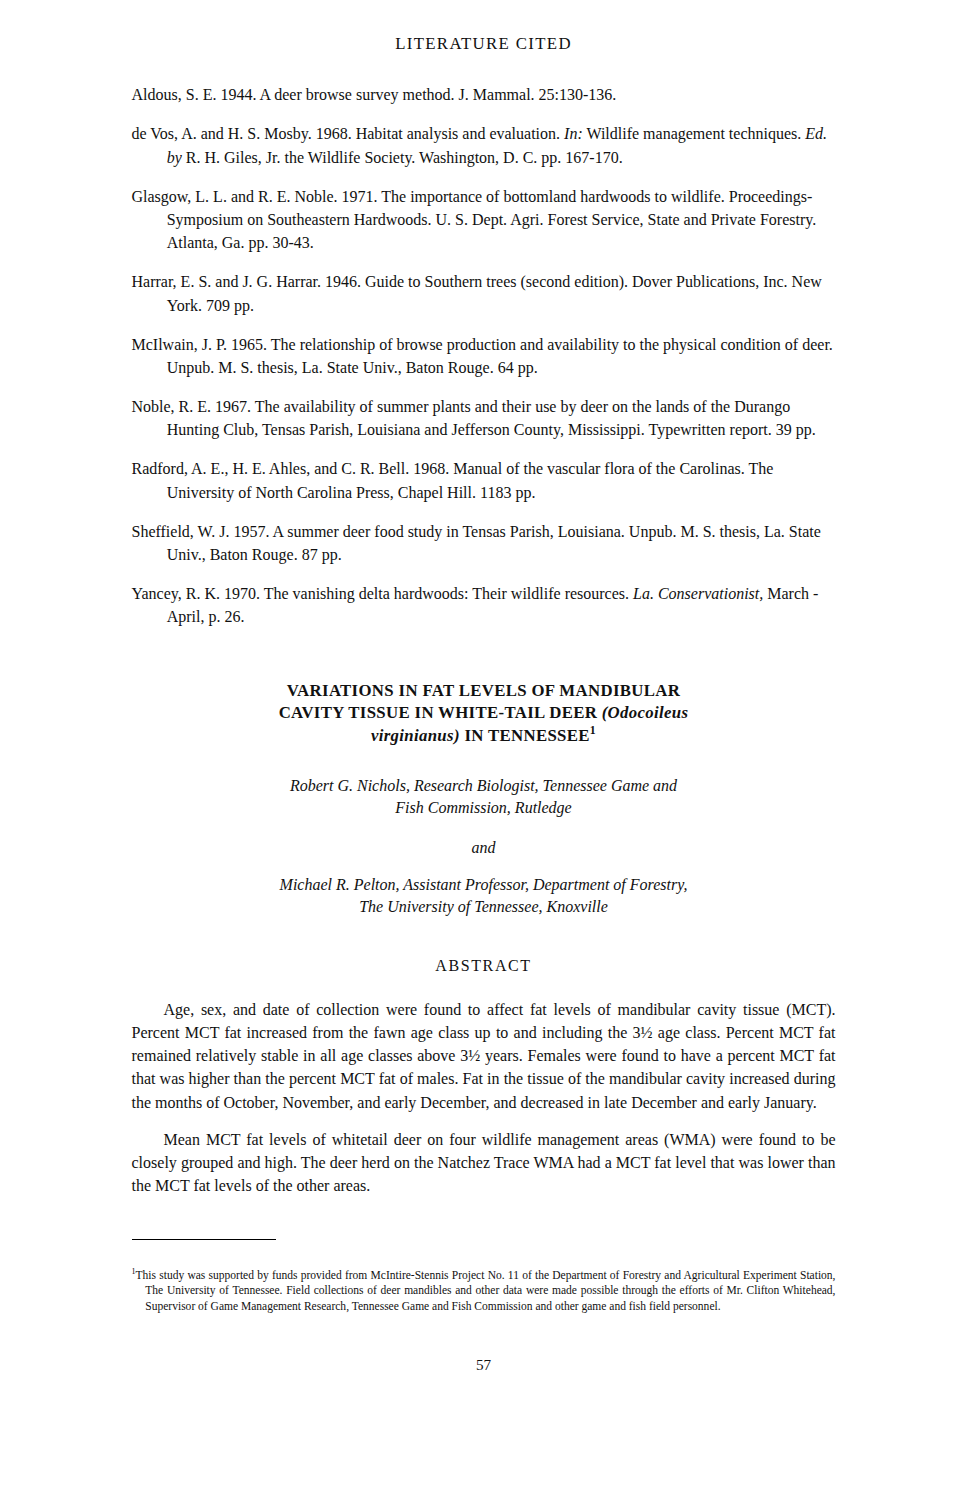LITERATURE CITED
Aldous, S. E. 1944. A deer browse survey method. J. Mammal. 25:130-136.
de Vos, A. and H. S. Mosby. 1968. Habitat analysis and evaluation. In: Wildlife management techniques. Ed. by R. H. Giles, Jr. the Wildlife Society. Washington, D. C. pp. 167-170.
Glasgow, L. L. and R. E. Noble. 1971. The importance of bottomland hardwoods to wildlife. Proceedings-Symposium on Southeastern Hardwoods. U. S. Dept. Agri. Forest Service, State and Private Forestry. Atlanta, Ga. pp. 30-43.
Harrar, E. S. and J. G. Harrar. 1946. Guide to Southern trees (second edition). Dover Publications, Inc. New York. 709 pp.
McIlwain, J. P. 1965. The relationship of browse production and availability to the physical condition of deer. Unpub. M. S. thesis, La. State Univ., Baton Rouge. 64 pp.
Noble, R. E. 1967. The availability of summer plants and their use by deer on the lands of the Durango Hunting Club, Tensas Parish, Louisiana and Jefferson County, Mississippi. Typewritten report. 39 pp.
Radford, A. E., H. E. Ahles, and C. R. Bell. 1968. Manual of the vascular flora of the Carolinas. The University of North Carolina Press, Chapel Hill. 1183 pp.
Sheffield, W. J. 1957. A summer deer food study in Tensas Parish, Louisiana. Unpub. M. S. thesis, La. State Univ., Baton Rouge. 87 pp.
Yancey, R. K. 1970. The vanishing delta hardwoods: Their wildlife resources. La. Conservationist, March - April, p. 26.
VARIATIONS IN FAT LEVELS OF MANDIBULAR
CAVITY TISSUE IN WHITE-TAIL DEER (Odocoileus
virginianus) IN TENNESSEE1
Robert G. Nichols, Research Biologist, Tennessee Game and
Fish Commission, Rutledge
and Michael R. Pelton, Assistant Professor, Department of Forestry,
The University of Tennessee, Knoxville
ABSTRACT
Age, sex, and date of collection were found to affect fat levels of mandibular cavity tissue (MCT). Percent MCT fat increased from the fawn age class up to and including the 3½ age class. Percent MCT fat remained relatively stable in all age classes above 3½ years. Females were found to have a percent MCT fat that was higher than the percent MCT fat of males. Fat in the tissue of the mandibular cavity increased during the months of October, November, and early December, and decreased in late December and early January.
Mean MCT fat levels of whitetail deer on four wildlife management areas (WMA) were found to be closely grouped and high. The deer herd on the Natchez Trace WMA had a MCT fat level that was lower than the MCT fat levels of the other areas.
1This study was supported by funds provided from McIntire-Stennis Project No. 11 of the Department of Forestry and Agricultural Experiment Station, The University of Tennessee. Field collections of deer mandibles and other data were made possible through the efforts of Mr. Clifton Whitehead, Supervisor of Game Management Research, Tennessee Game and Fish Commission and other game and fish field personnel.
57